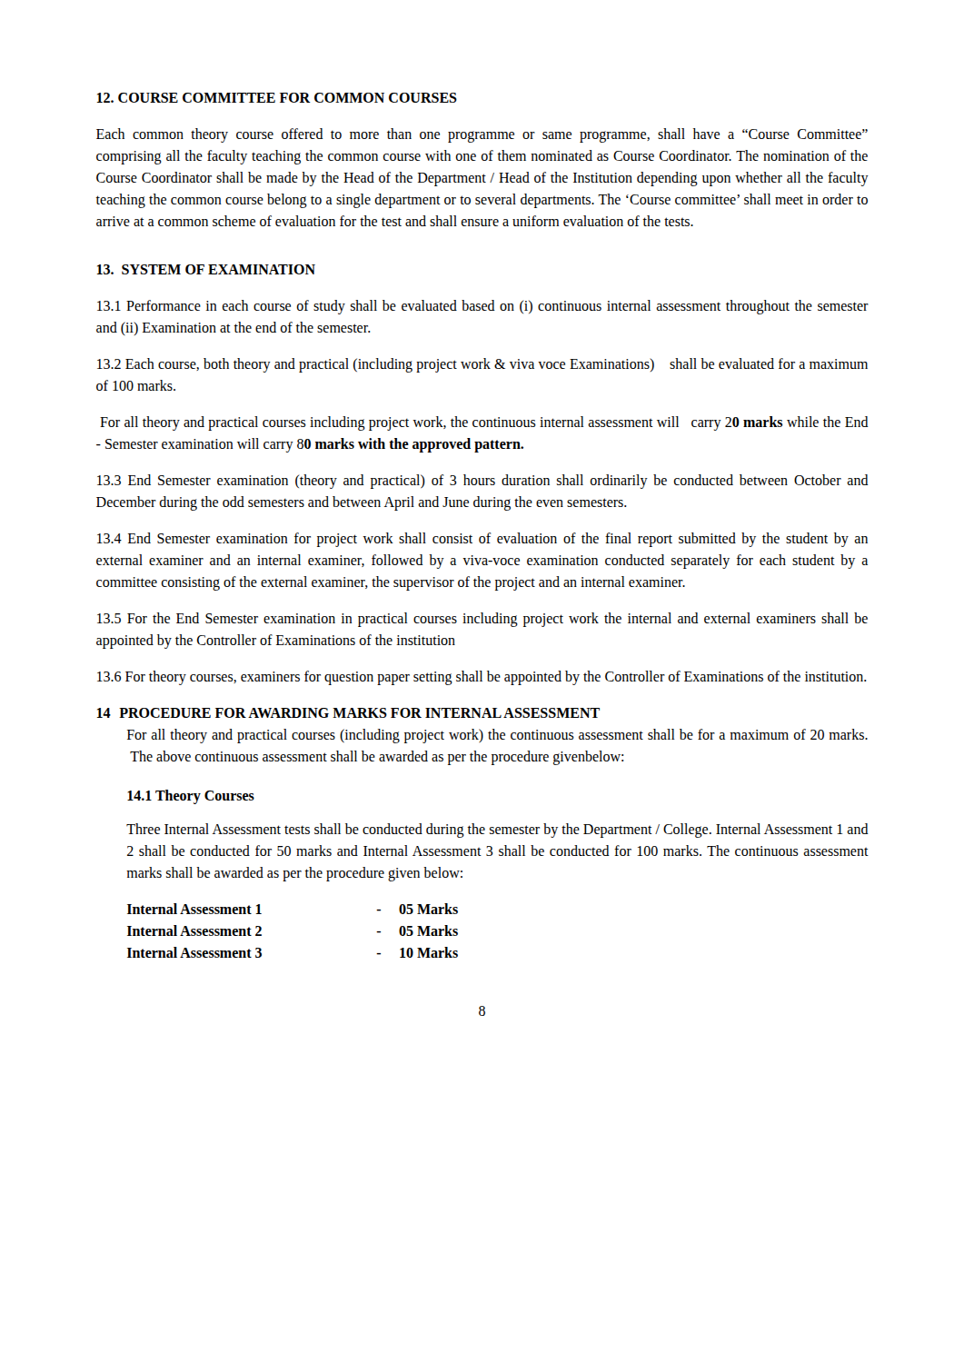12. COURSE COMMITTEE FOR COMMON COURSES
Each common theory course offered to more than one programme or same programme, shall have a “Course Committee” comprising all the faculty teaching the common course with one of them nominated as Course Coordinator. The nomination of the Course Coordinator shall be made by the Head of the Department / Head of the Institution depending upon whether all the faculty teaching the common course belong to a single department or to several departments. The ‘Course committee’ shall meet in order to arrive at a common scheme of evaluation for the test and shall ensure a uniform evaluation of the tests.
13. SYSTEM OF EXAMINATION
13.1 Performance in each course of study shall be evaluated based on (i) continuous internal assessment throughout the semester and (ii) Examination at the end of the semester.
13.2 Each course, both theory and practical (including project work & viva voce Examinations) shall be evaluated for a maximum of 100 marks.
For all theory and practical courses including project work, the continuous internal assessment will carry 20 marks while the End - Semester examination will carry 80 marks with the approved pattern.
13.3 End Semester examination (theory and practical) of 3 hours duration shall ordinarily be conducted between October and December during the odd semesters and between April and June during the even semesters.
13.4 End Semester examination for project work shall consist of evaluation of the final report submitted by the student by an external examiner and an internal examiner, followed by a viva-voce examination conducted separately for each student by a committee consisting of the external examiner, the supervisor of the project and an internal examiner.
13.5 For the End Semester examination in practical courses including project work the internal and external examiners shall be appointed by the Controller of Examinations of the institution
13.6 For theory courses, examiners for question paper setting shall be appointed by the Controller of Examinations of the institution.
14 PROCEDURE FOR AWARDING MARKS FOR INTERNAL ASSESSMENT
For all theory and practical courses (including project work) the continuous assessment shall be for a maximum of 20 marks. The above continuous assessment shall be awarded as per the procedure givenbelow:
14.1 Theory Courses
Three Internal Assessment tests shall be conducted during the semester by the Department / College. Internal Assessment 1 and 2 shall be conducted for 50 marks and Internal Assessment 3 shall be conducted for 100 marks. The continuous assessment marks shall be awarded as per the procedure given below:
| Internal Assessment 1 | - | 05 Marks |
| Internal Assessment 2 | - | 05 Marks |
| Internal Assessment 3 | - | 10 Marks |
8